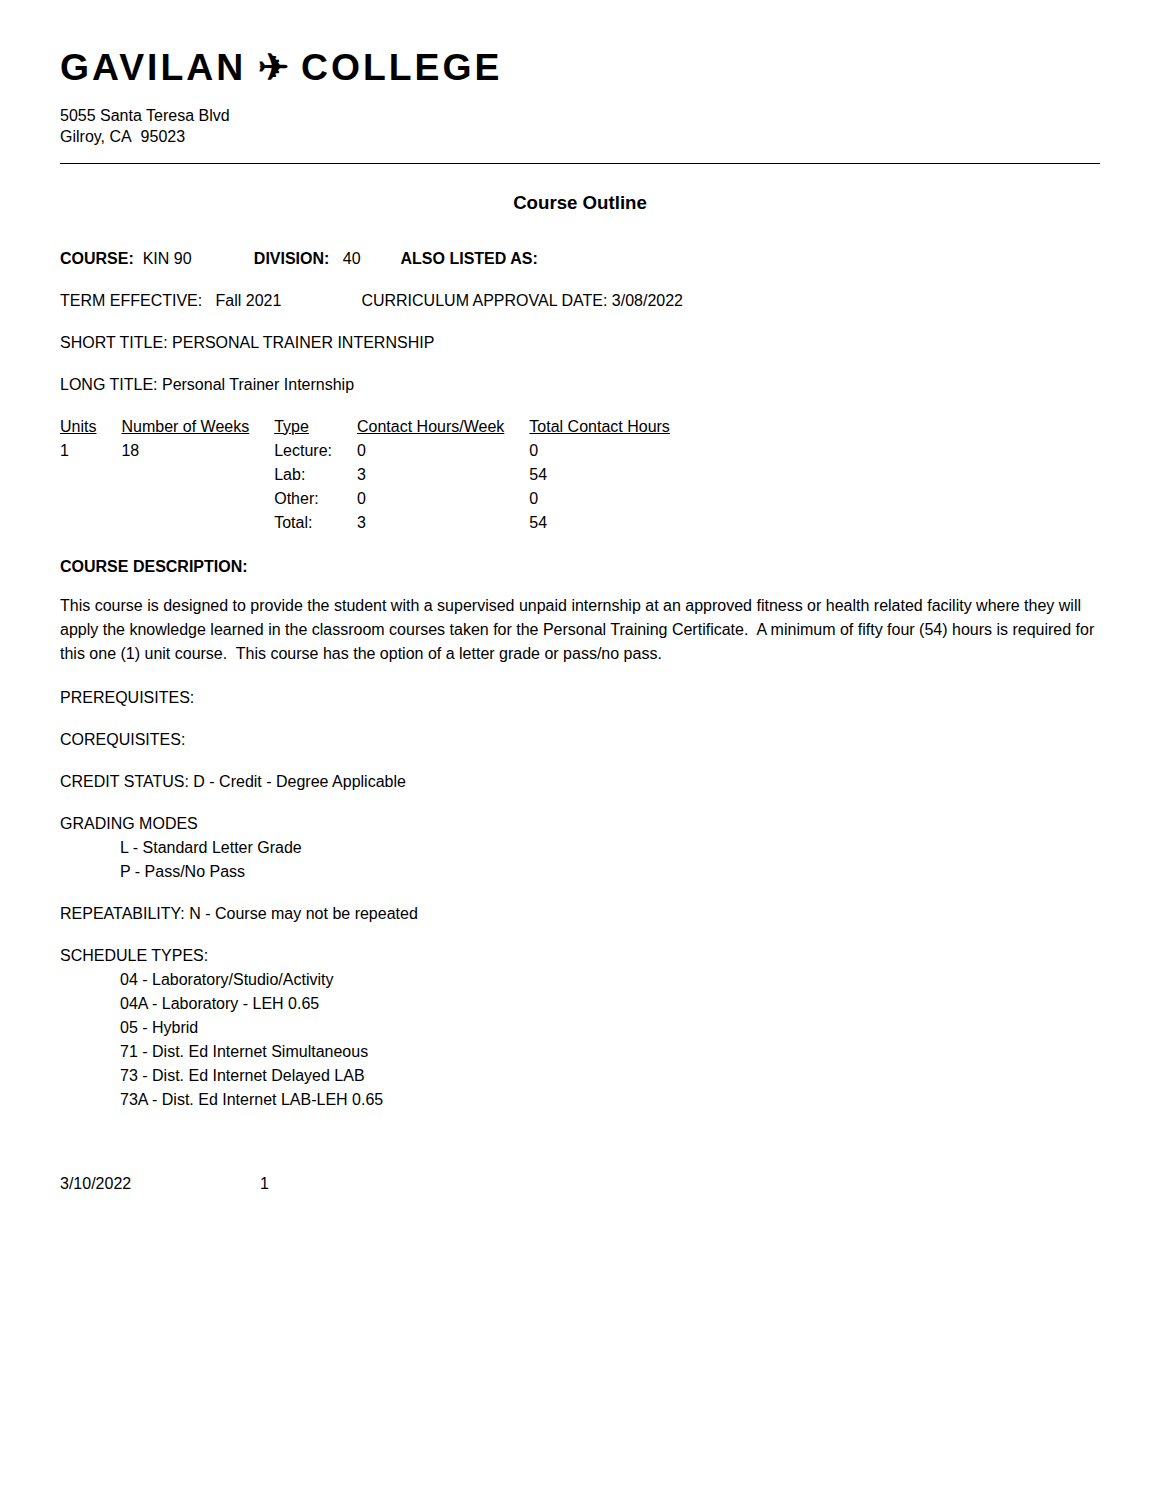GAVILAN ✈ COLLEGE
5055 Santa Teresa Blvd
Gilroy, CA 95023
Course Outline
COURSE: KIN 90 DIVISION: 40 ALSO LISTED AS:
TERM EFFECTIVE: Fall 2021 CURRICULUM APPROVAL DATE: 3/08/2022
SHORT TITLE: PERSONAL TRAINER INTERNSHIP
LONG TITLE: Personal Trainer Internship
| Units | Number of Weeks | Type | Contact Hours/Week | Total Contact Hours |
| --- | --- | --- | --- | --- |
| 1 | 18 | Lecture: | 0 | 0 |
| | | Lab: | 3 | 54 |
| | | Other: | 0 | 0 |
| | | Total: | 3 | 54 |
COURSE DESCRIPTION:
This course is designed to provide the student with a supervised unpaid internship at an approved fitness or health related facility where they will apply the knowledge learned in the classroom courses taken for the Personal Training Certificate. A minimum of fifty four (54) hours is required for this one (1) unit course. This course has the option of a letter grade or pass/no pass.
PREREQUISITES:
COREQUISITES:
CREDIT STATUS: D - Credit - Degree Applicable
GRADING MODES
L - Standard Letter Grade
P - Pass/No Pass
REPEATABILITY: N - Course may not be repeated
SCHEDULE TYPES:
04 - Laboratory/Studio/Activity
04A - Laboratory - LEH 0.65
05 - Hybrid
71 - Dist. Ed Internet Simultaneous
73 - Dist. Ed Internet Delayed LAB
73A - Dist. Ed Internet LAB-LEH 0.65
3/10/2022
1